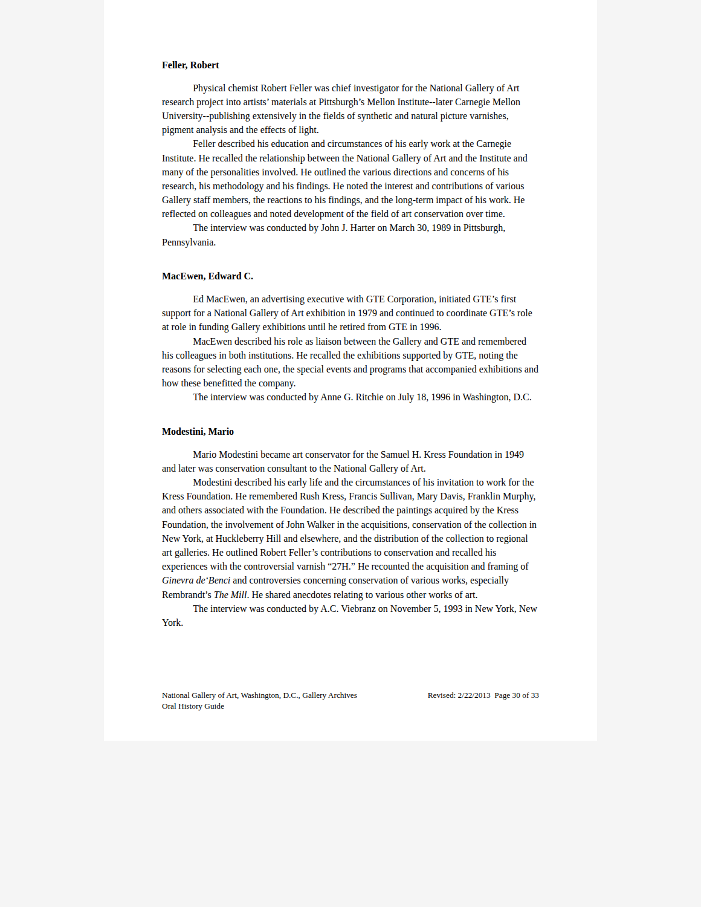Feller, Robert
Physical chemist Robert Feller was chief investigator for the National Gallery of Art research project into artists’ materials at Pittsburgh’s Mellon Institute--later Carnegie Mellon University--publishing extensively in the fields of synthetic and natural picture varnishes, pigment analysis and the effects of light.
Feller described his education and circumstances of his early work at the Carnegie Institute. He recalled the relationship between the National Gallery of Art and the Institute and many of the personalities involved. He outlined the various directions and concerns of his research, his methodology and his findings. He noted the interest and contributions of various Gallery staff members, the reactions to his findings, and the long-term impact of his work. He reflected on colleagues and noted development of the field of art conservation over time.
The interview was conducted by John J. Harter on March 30, 1989 in Pittsburgh, Pennsylvania.
MacEwen, Edward C.
Ed MacEwen, an advertising executive with GTE Corporation, initiated GTE’s first support for a National Gallery of Art exhibition in 1979 and continued to coordinate GTE’s role at role in funding Gallery exhibitions until he retired from GTE in 1996.
MacEwen described his role as liaison between the Gallery and GTE and remembered his colleagues in both institutions. He recalled the exhibitions supported by GTE, noting the reasons for selecting each one, the special events and programs that accompanied exhibitions and how these benefitted the company.
The interview was conducted by Anne G. Ritchie on July 18, 1996 in Washington, D.C.
Modestini, Mario
Mario Modestini became art conservator for the Samuel H. Kress Foundation in 1949 and later was conservation consultant to the National Gallery of Art.
Modestini described his early life and the circumstances of his invitation to work for the Kress Foundation. He remembered Rush Kress, Francis Sullivan, Mary Davis, Franklin Murphy, and others associated with the Foundation. He described the paintings acquired by the Kress Foundation, the involvement of John Walker in the acquisitions, conservation of the collection in New York, at Huckleberry Hill and elsewhere, and the distribution of the collection to regional art galleries. He outlined Robert Feller’s contributions to conservation and recalled his experiences with the controversial varnish “27H.” He recounted the acquisition and framing of Ginevra de‘Benci and controversies concerning conservation of various works, especially Rembrandt’s The Mill. He shared anecdotes relating to various other works of art.
The interview was conducted by A.C. Viebranz on November 5, 1993 in New York, New York.
National Gallery of Art, Washington, D.C., Gallery Archives
Oral History Guide
Revised: 2/22/2013 Page 30 of 33